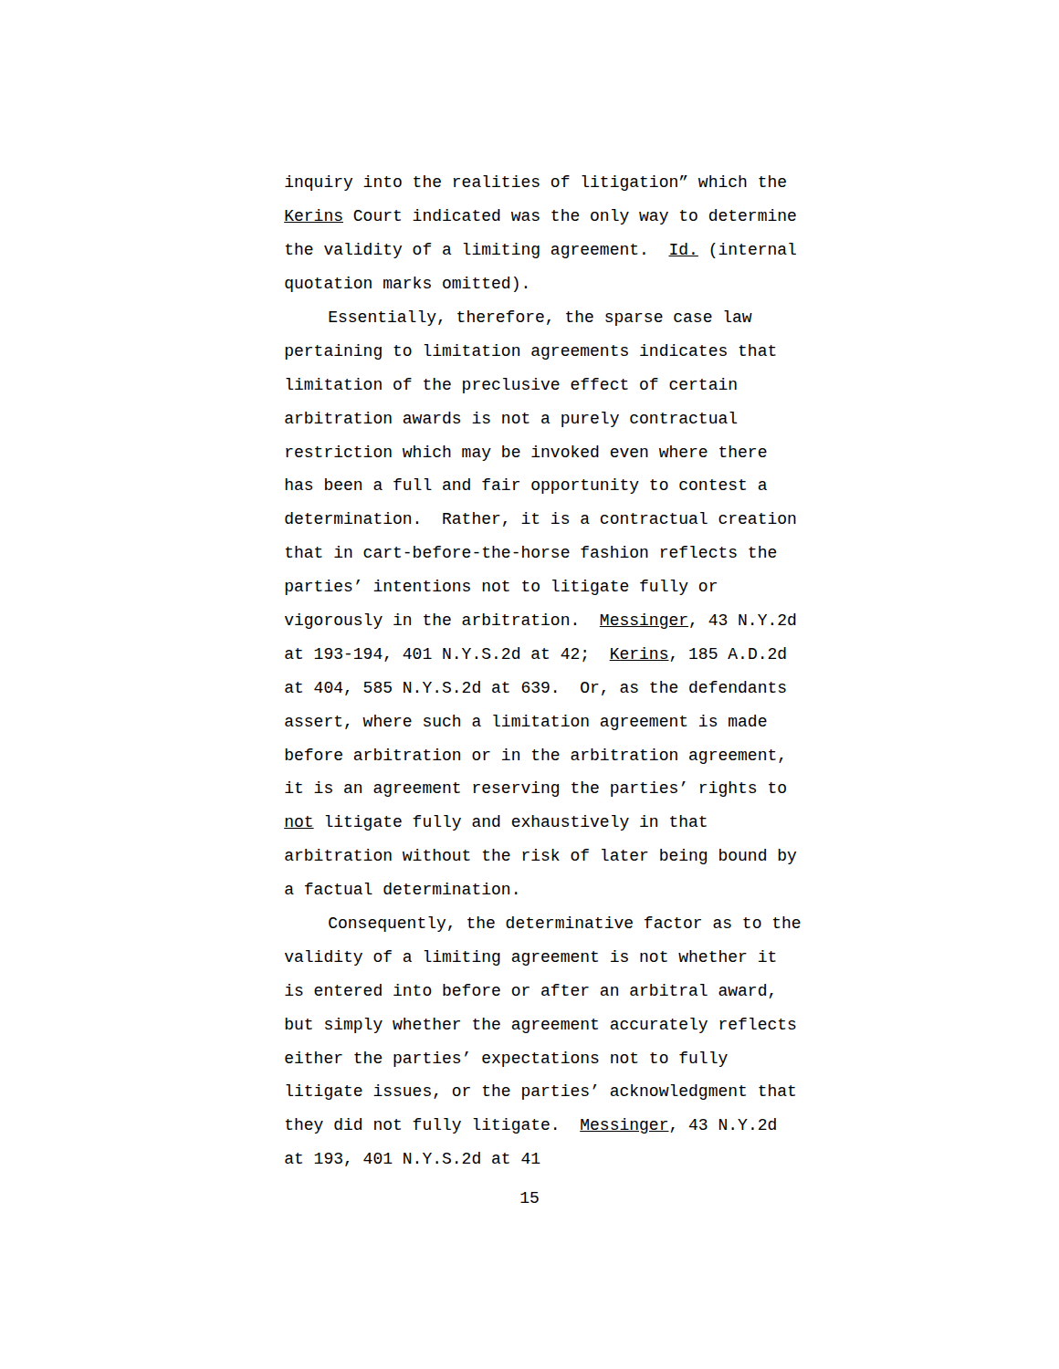inquiry into the realities of litigation” which the Kerins Court indicated was the only way to determine the validity of a limiting agreement. Id. (internal quotation marks omitted).
Essentially, therefore, the sparse case law pertaining to limitation agreements indicates that limitation of the preclusive effect of certain arbitration awards is not a purely contractual restriction which may be invoked even where there has been a full and fair opportunity to contest a determination. Rather, it is a contractual creation that in cart-before-the-horse fashion reflects the parties’ intentions not to litigate fully or vigorously in the arbitration. Messinger, 43 N.Y.2d at 193-194, 401 N.Y.S.2d at 42; Kerins, 185 A.D.2d at 404, 585 N.Y.S.2d at 639. Or, as the defendants assert, where such a limitation agreement is made before arbitration or in the arbitration agreement, it is an agreement reserving the parties’ rights to not litigate fully and exhaustively in that arbitration without the risk of later being bound by a factual determination.
Consequently, the determinative factor as to the validity of a limiting agreement is not whether it is entered into before or after an arbitral award, but simply whether the agreement accurately reflects either the parties’ expectations not to fully litigate issues, or the parties’ acknowledgment that they did not fully litigate. Messinger, 43 N.Y.2d at 193, 401 N.Y.S.2d at 41
15